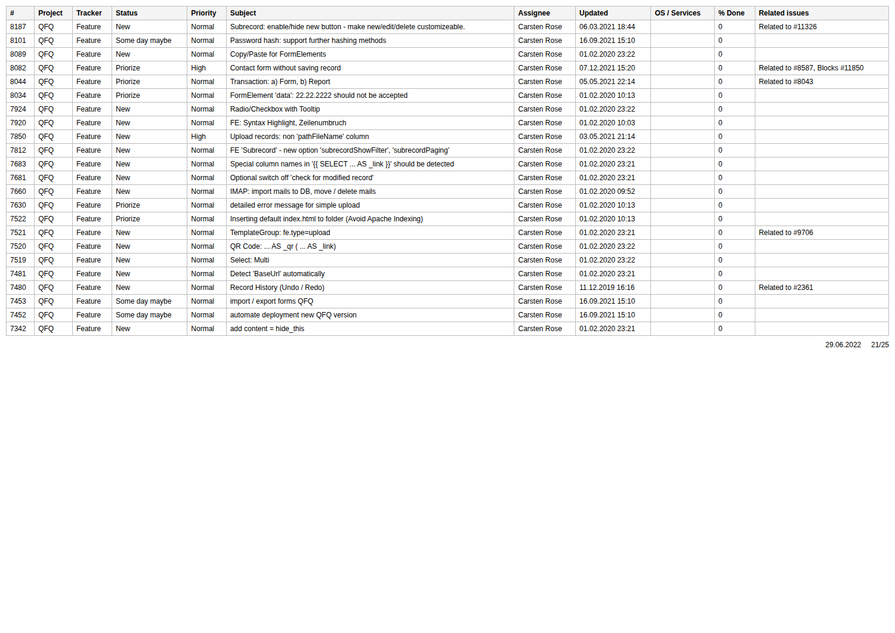| # | Project | Tracker | Status | Priority | Subject | Assignee | Updated | OS / Services | % Done | Related issues |
| --- | --- | --- | --- | --- | --- | --- | --- | --- | --- | --- |
| 8187 | QFQ | Feature | New | Normal | Subrecord: enable/hide new button - make new/edit/delete customizeable. | Carsten Rose | 06.03.2021 18:44 | | 0 | Related to #11326 |
| 8101 | QFQ | Feature | Some day maybe | Normal | Password hash: support further hashing methods | Carsten Rose | 16.09.2021 15:10 | | 0 | |
| 8089 | QFQ | Feature | New | Normal | Copy/Paste for FormElements | Carsten Rose | 01.02.2020 23:22 | | 0 | |
| 8082 | QFQ | Feature | Priorize | High | Contact form without saving record | Carsten Rose | 07.12.2021 15:20 | | 0 | Related to #8587, Blocks #11850 |
| 8044 | QFQ | Feature | Priorize | Normal | Transaction: a) Form, b) Report | Carsten Rose | 05.05.2021 22:14 | | 0 | Related to #8043 |
| 8034 | QFQ | Feature | Priorize | Normal | FormElement 'data': 22.22.2222 should not be accepted | Carsten Rose | 01.02.2020 10:13 | | 0 | |
| 7924 | QFQ | Feature | New | Normal | Radio/Checkbox with Tooltip | Carsten Rose | 01.02.2020 23:22 | | 0 | |
| 7920 | QFQ | Feature | New | Normal | FE: Syntax Highlight, Zeilenumbruch | Carsten Rose | 01.02.2020 10:03 | | 0 | |
| 7850 | QFQ | Feature | New | High | Upload records: non 'pathFileName' column | Carsten Rose | 03.05.2021 21:14 | | 0 | |
| 7812 | QFQ | Feature | New | Normal | FE 'Subrecord' - new option 'subrecordShowFilter', 'subrecordPaging' | Carsten Rose | 01.02.2020 23:22 | | 0 | |
| 7683 | QFQ | Feature | New | Normal | Special column names in '{{ SELECT ... AS _link }}' should be detected | Carsten Rose | 01.02.2020 23:21 | | 0 | |
| 7681 | QFQ | Feature | New | Normal | Optional switch off 'check for modified record' | Carsten Rose | 01.02.2020 23:21 | | 0 | |
| 7660 | QFQ | Feature | New | Normal | IMAP: import mails to DB, move / delete mails | Carsten Rose | 01.02.2020 09:52 | | 0 | |
| 7630 | QFQ | Feature | Priorize | Normal | detailed error message for simple upload | Carsten Rose | 01.02.2020 10:13 | | 0 | |
| 7522 | QFQ | Feature | Priorize | Normal | Inserting default index.html to folder (Avoid Apache Indexing) | Carsten Rose | 01.02.2020 10:13 | | 0 | |
| 7521 | QFQ | Feature | New | Normal | TemplateGroup: fe.type=upload | Carsten Rose | 01.02.2020 23:21 | | 0 | Related to #9706 |
| 7520 | QFQ | Feature | New | Normal | QR Code: ... AS _qr ( ... AS _link) | Carsten Rose | 01.02.2020 23:22 | | 0 | |
| 7519 | QFQ | Feature | New | Normal | Select: Multi | Carsten Rose | 01.02.2020 23:22 | | 0 | |
| 7481 | QFQ | Feature | New | Normal | Detect 'BaseUrl' automatically | Carsten Rose | 01.02.2020 23:21 | | 0 | |
| 7480 | QFQ | Feature | New | Normal | Record History (Undo / Redo) | Carsten Rose | 11.12.2019 16:16 | | 0 | Related to #2361 |
| 7453 | QFQ | Feature | Some day maybe | Normal | import / export forms QFQ | Carsten Rose | 16.09.2021 15:10 | | 0 | |
| 7452 | QFQ | Feature | Some day maybe | Normal | automate deployment new QFQ version | Carsten Rose | 16.09.2021 15:10 | | 0 | |
| 7342 | QFQ | Feature | New | Normal | add content = hide_this | Carsten Rose | 01.02.2020 23:21 | | 0 | |
29.06.2022 21/25